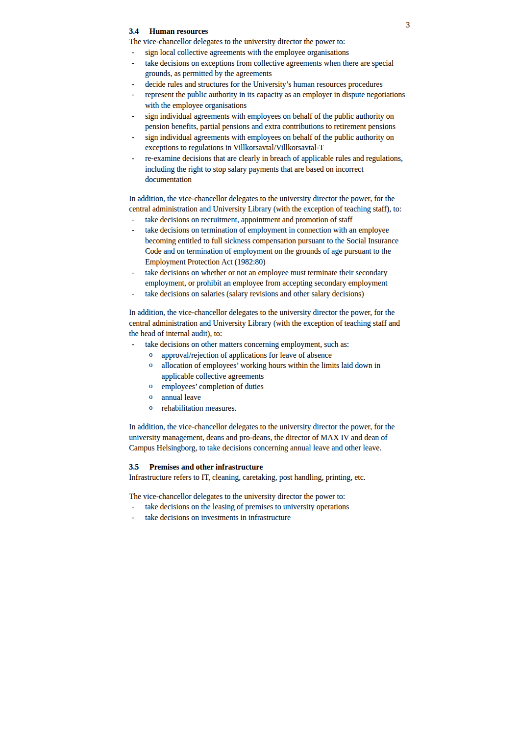3
3.4 Human resources
The vice-chancellor delegates to the university director the power to:
sign local collective agreements with the employee organisations
take decisions on exceptions from collective agreements when there are special grounds, as permitted by the agreements
decide rules and structures for the University’s human resources procedures
represent the public authority in its capacity as an employer in dispute negotiations with the employee organisations
sign individual agreements with employees on behalf of the public authority on pension benefits, partial pensions and extra contributions to retirement pensions
sign individual agreements with employees on behalf of the public authority on exceptions to regulations in Villkorsavtal/Villkorsavtal-T
re-examine decisions that are clearly in breach of applicable rules and regulations, including the right to stop salary payments that are based on incorrect documentation
In addition, the vice-chancellor delegates to the university director the power, for the central administration and University Library (with the exception of teaching staff), to:
take decisions on recruitment, appointment and promotion of staff
take decisions on termination of employment in connection with an employee becoming entitled to full sickness compensation pursuant to the Social Insurance Code and on termination of employment on the grounds of age pursuant to the Employment Protection Act (1982:80)
take decisions on whether or not an employee must terminate their secondary employment, or prohibit an employee from accepting secondary employment
take decisions on salaries (salary revisions and other salary decisions)
In addition, the vice-chancellor delegates to the university director the power, for the central administration and University Library (with the exception of teaching staff and the head of internal audit), to:
take decisions on other matters concerning employment, such as:
approval/rejection of applications for leave of absence
allocation of employees’ working hours within the limits laid down in applicable collective agreements
employees’ completion of duties
annual leave
rehabilitation measures.
In addition, the vice-chancellor delegates to the university director the power, for the university management, deans and pro-deans, the director of MAX IV and dean of Campus Helsingborg, to take decisions concerning annual leave and other leave.
3.5 Premises and other infrastructure
Infrastructure refers to IT, cleaning, caretaking, post handling, printing, etc.
The vice-chancellor delegates to the university director the power to:
take decisions on the leasing of premises to university operations
take decisions on investments in infrastructure